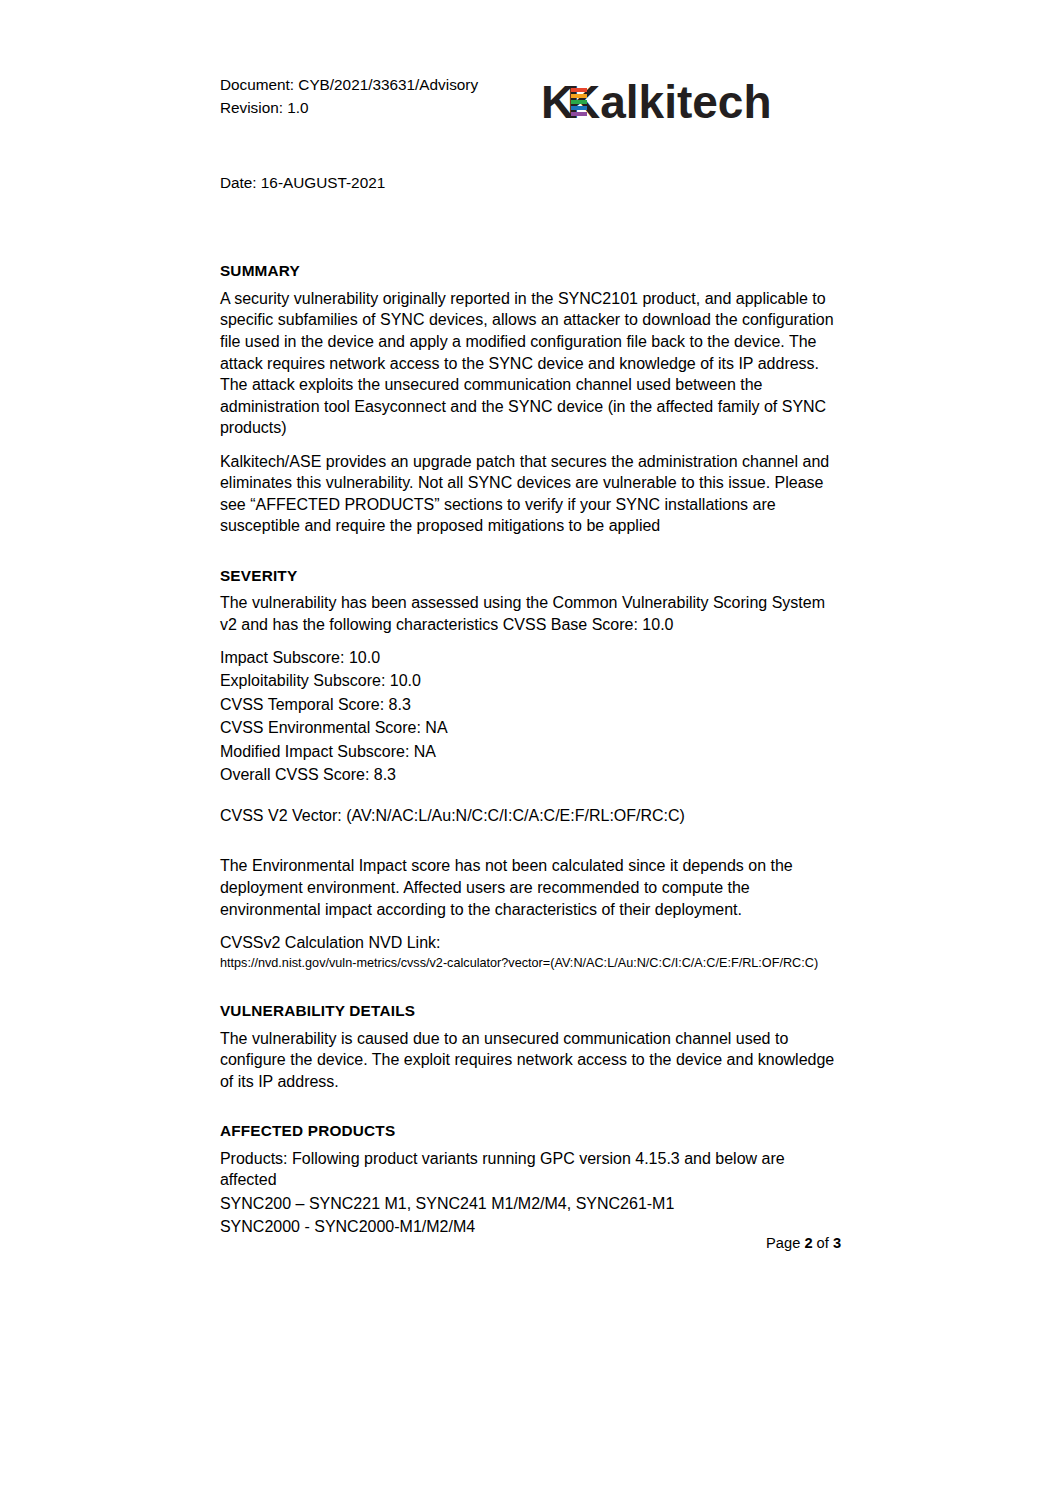Document: CYB/2021/33631/Advisory
Revision: 1.0
K Kalkitech
Date: 16-AUGUST-2021
SUMMARY
A security vulnerability originally reported in the SYNC2101 product, and applicable to specific subfamilies of SYNC devices, allows an attacker to download the configuration file used in the device and apply a modified configuration file back to the device. The attack requires network access to the SYNC device and knowledge of its IP address. The attack exploits the unsecured communication channel used between the administration tool Easyconnect and the SYNC device (in the affected family of SYNC products)
Kalkitech/ASE provides an upgrade patch that secures the administration channel and eliminates this vulnerability. Not all SYNC devices are vulnerable to this issue. Please see “AFFECTED PRODUCTS” sections to verify if your SYNC installations are susceptible and require the proposed mitigations to be applied
SEVERITY
The vulnerability has been assessed using the Common Vulnerability Scoring System v2 and has the following characteristics CVSS Base Score: 10.0
Impact Subscore: 10.0
Exploitability Subscore: 10.0
CVSS Temporal Score: 8.3
CVSS Environmental Score: NA
Modified Impact Subscore: NA
Overall CVSS Score: 8.3
CVSS V2 Vector: (AV:N/AC:L/Au:N/C:C/I:C/A:C/E:F/RL:OF/RC:C)
The Environmental Impact score has not been calculated since it depends on the deployment environment. Affected users are recommended to compute the environmental impact according to the characteristics of their deployment.
CVSSv2 Calculation NVD Link:
https://nvd.nist.gov/vuln-metrics/cvss/v2-calculator?vector=(AV:N/AC:L/Au:N/C:C/I:C/A:C/E:F/RL:OF/RC:C)
VULNERABILITY DETAILS
The vulnerability is caused due to an unsecured communication channel used to configure the device. The exploit requires network access to the device and knowledge of its IP address.
AFFECTED PRODUCTS
Products: Following product variants running GPC version 4.15.3 and below are affected
SYNC200 – SYNC221 M1, SYNC241 M1/M2/M4, SYNC261-M1
SYNC2000 - SYNC2000-M1/M2/M4
Page 2 of 3